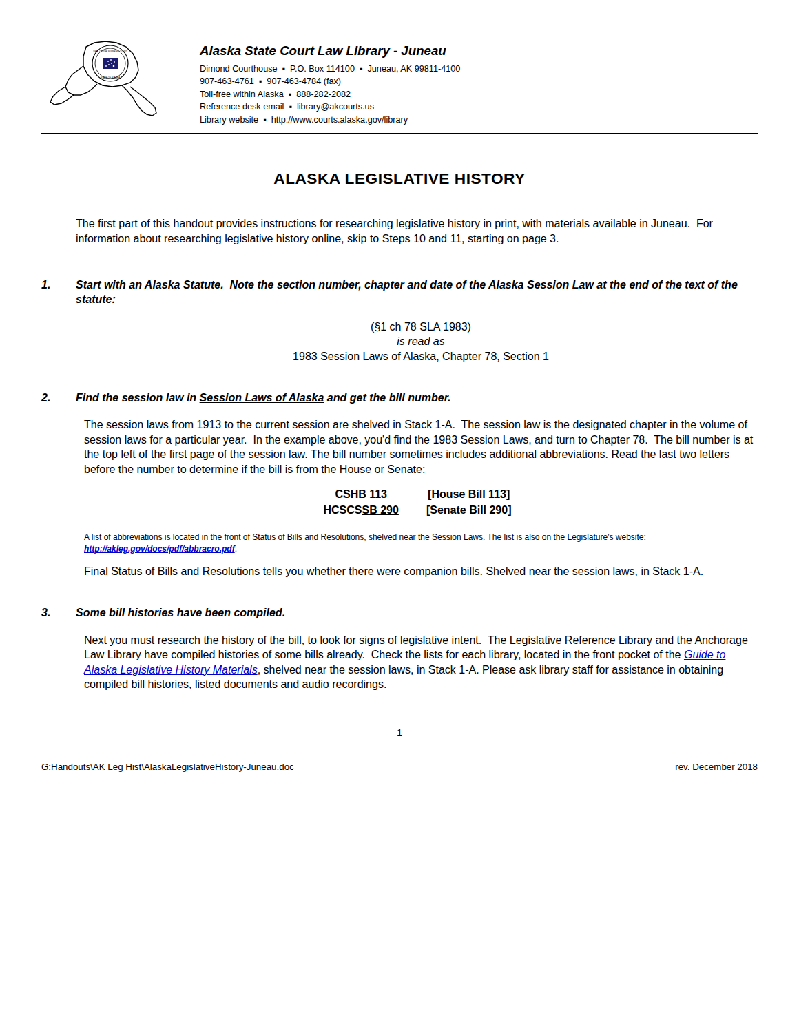SEAL OF THE SUPREME COURT STATE OF ALASKA
Alaska State Court Law Library - Juneau
Dimond Courthouse ▪ P.O. Box 114100 ▪ Juneau, AK 99811-4100
907-463-4761 ▪ 907-463-4784 (fax)
Toll-free within Alaska ▪ 888-282-2082
Reference desk email ▪ library@akcourts.us
Library website ▪ http://www.courts.alaska.gov/library
ALASKA LEGISLATIVE HISTORY
The first part of this handout provides instructions for researching legislative history in print, with materials available in Juneau. For information about researching legislative history online, skip to Steps 10 and 11, starting on page 3.
1.
Start with an Alaska Statute. Note the section number, chapter and date of the Alaska Session Law at the end of the text of the statute:
(§1 ch 78 SLA 1983)
is read as
1983 Session Laws of Alaska, Chapter 78, Section 1
2.
Find the session law in Session Laws of Alaska and get the bill number.
The session laws from 1913 to the current session are shelved in Stack 1-A. The session law is the designated chapter in the volume of session laws for a particular year. In the example above, you'd find the 1983 Session Laws, and turn to Chapter 78. The bill number is at the top left of the first page of the session law. The bill number sometimes includes additional abbreviations. Read the last two letters before the number to determine if the bill is from the House or Senate:
| CS HB 113 | [House Bill 113] |
| HCSCS SB 290 | [Senate Bill 290] |
A list of abbreviations is located in the front of Status of Bills and Resolutions, shelved near the Session Laws. The list is also on the Legislature's website: http://akleg.gov/docs/pdf/abbracro.pdf.
Final Status of Bills and Resolutions tells you whether there were companion bills. Shelved near the session laws, in Stack 1-A.
3.
Some bill histories have been compiled.
Next you must research the history of the bill, to look for signs of legislative intent. The Legislative Reference Library and the Anchorage Law Library have compiled histories of some bills already. Check the lists for each library, located in the front pocket of the Guide to Alaska Legislative History Materials, shelved near the session laws, in Stack 1-A. Please ask library staff for assistance in obtaining compiled bill histories, listed documents and audio recordings.
1
G:Handouts\AK Leg Hist\AlaskaLegislativeHistory-Juneau.doc rev. December 2018